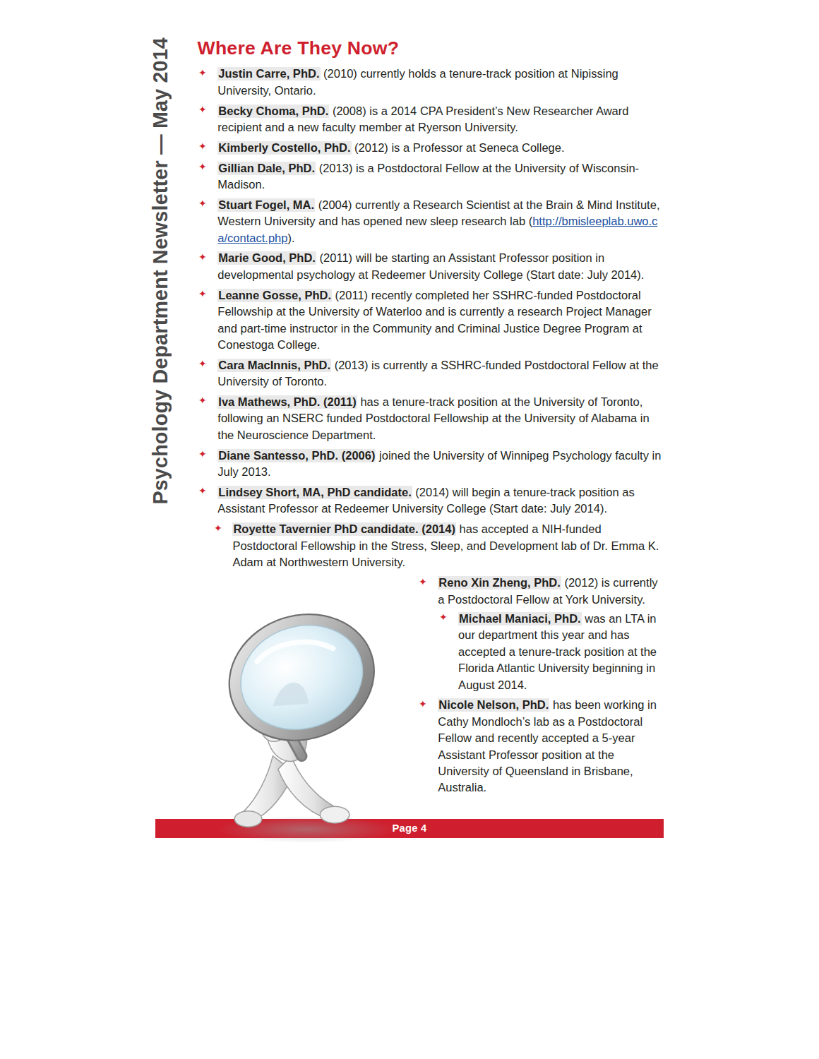Psychology Department Newsletter — May 2014
Where Are They Now?
Justin Carre, PhD. (2010) currently holds a tenure-track position at Nipissing University, Ontario.
Becky Choma, PhD. (2008) is a 2014 CPA President’s New Researcher Award recipient and a new faculty member at Ryerson University.
Kimberly Costello, PhD. (2012) is a Professor at Seneca College.
Gillian Dale, PhD. (2013) is a Postdoctoral Fellow at the University of Wisconsin-Madison.
Stuart Fogel, MA. (2004) currently a Research Scientist at the Brain & Mind Institute, Western University and has opened new sleep research lab (http://bmisleeplab.uwo.ca/contact.php).
Marie Good, PhD. (2011) will be starting an Assistant Professor position in developmental psychology at Redeemer University College (Start date: July 2014).
Leanne Gosse, PhD. (2011) recently completed her SSHRC-funded Postdoctoral Fellowship at the University of Waterloo and is currently a research Project Manager and part-time instructor in the Community and Criminal Justice Degree Program at Conestoga College.
Cara MacInnis, PhD. (2013) is currently a SSHRC-funded Postdoctoral Fellow at the University of Toronto.
Iva Mathews, PhD. (2011) has a tenure-track position at the University of Toronto, following an NSERC funded Postdoctoral Fellowship at the University of Alabama in the Neuroscience Department.
Diane Santesso, PhD. (2006) joined the University of Winnipeg Psychology faculty in July 2013.
Lindsey Short, MA, PhD candidate. (2014) will begin a tenure-track position as Assistant Professor at Redeemer University College (Start date: July 2014).
Royette Tavernier PhD candidate. (2014) has accepted a NIH-funded Postdoctoral Fellowship in the Stress, Sleep, and Development lab of Dr. Emma K. Adam at Northwestern University.
Reno Xin Zheng, PhD. (2012) is currently a Postdoctoral Fellow at York University.
Michael Maniaci, PhD. was an LTA in our department this year and has accepted a tenure-track position at the Florida Atlantic University beginning in August 2014.
Nicole Nelson, PhD. has been working in Cathy Mondloch’s lab as a Postdoctoral Fellow and recently accepted a 5-year Assistant Professor position at the University of Queensland in Brisbane, Australia.
Page 4